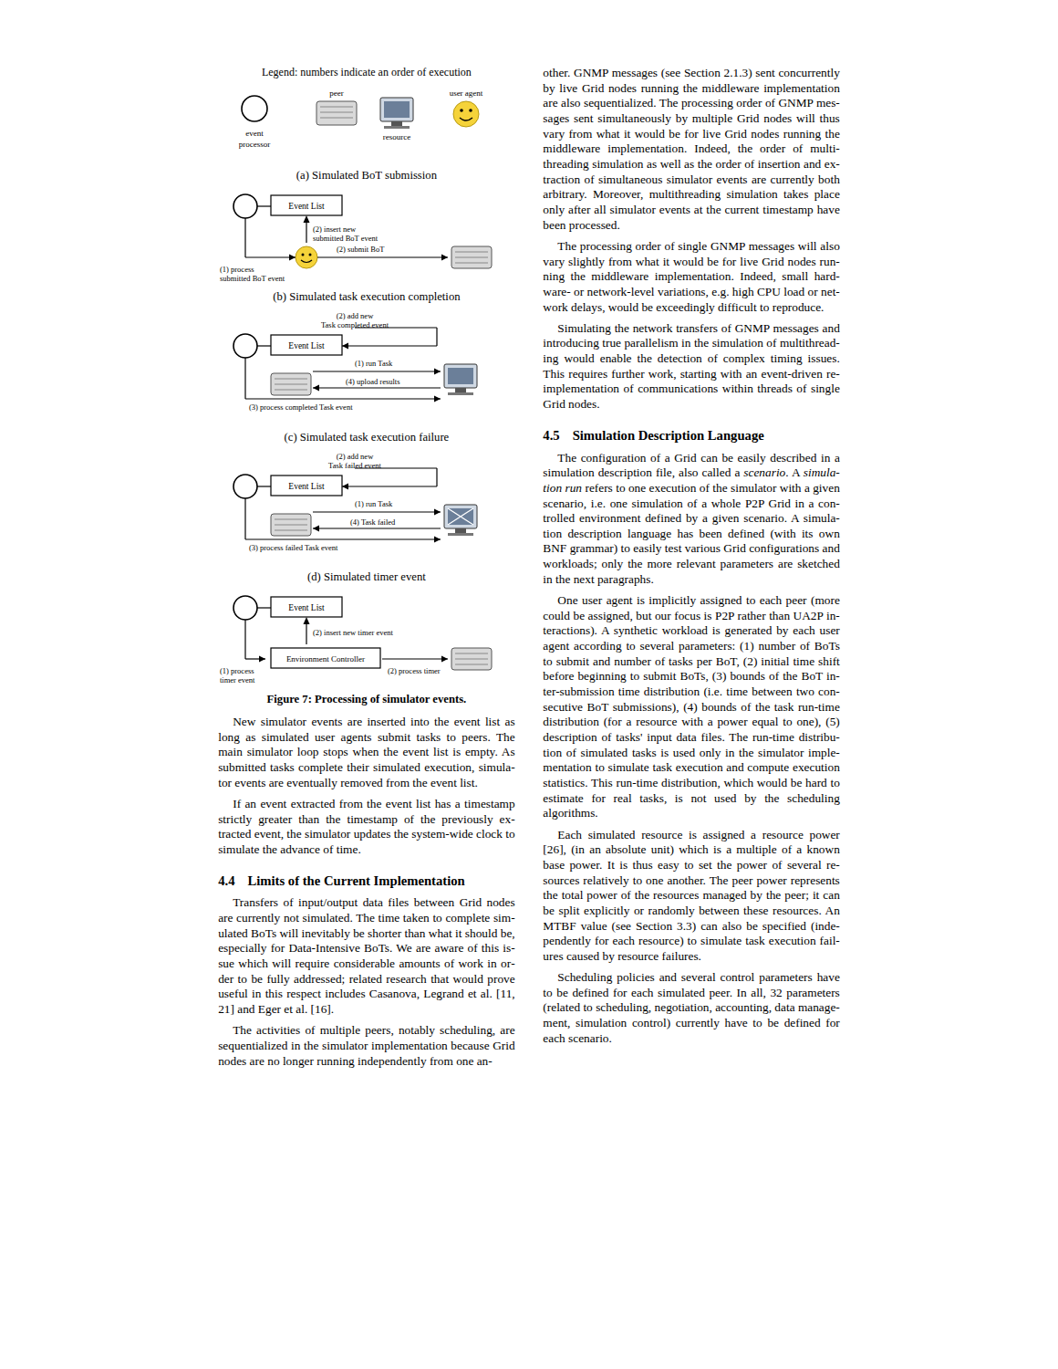Legend: numbers indicate an order of execution
event processor peer resource user agent
(a) Simulated BoT submission
Event List (2) insert new submitted BoT event (1) process submitted BoT event (2) submit BoT
(b) Simulated task execution completion
(2) add new Task completed event Event List (1) run Task (4) upload results (3) process completed Task event
(c) Simulated task execution failure
(2) add new Task failed event Event List (1) run Task (4) Task failed (3) process failed Task event
(d) Simulated timer event
Event List (2) insert new timer event Environment Controller (1) process timer event (2) process timer
Figure 7: Processing of simulator events.
New simulator events are inserted into the event list as long as simulated user agents submit tasks to peers. The main simulator loop stops when the event list is empty. As submitted tasks complete their simulated execution, simulator events are eventually removed from the event list.
If an event extracted from the event list has a timestamp strictly greater than the timestamp of the previously extracted event, the simulator updates the system-wide clock to simulate the advance of time.
4.4 Limits of the Current Implementation
Transfers of input/output data files between Grid nodes are currently not simulated. The time taken to complete simulated BoTs will inevitably be shorter than what it should be, especially for Data-Intensive BoTs. We are aware of this issue which will require considerable amounts of work in order to be fully addressed; related research that would prove useful in this respect includes Casanova, Legrand et al. [11, 21] and Eger et al. [16].
The activities of multiple peers, notably scheduling, are sequentialized in the simulator implementation because Grid nodes are no longer running independently from one an-
other. GNMP messages (see Section 2.1.3) sent concurrently by live Grid nodes running the middleware implementation are also sequentialized. The processing order of GNMP messages sent simultaneously by multiple Grid nodes will thus vary from what it would be for live Grid nodes running the middleware implementation. Indeed, the order of multithreading simulation as well as the order of insertion and extraction of simultaneous simulator events are currently both arbitrary. Moreover, multithreading simulation takes place only after all simulator events at the current timestamp have been processed.
The processing order of single GNMP messages will also vary slightly from what it would be for live Grid nodes running the middleware implementation. Indeed, small hardware- or network-level variations, e.g. high CPU load or network delays, would be exceedingly difficult to reproduce.
Simulating the network transfers of GNMP messages and introducing true parallelism in the simulation of multithreading would enable the detection of complex timing issues. This requires further work, starting with an event-driven reimplementation of communications within threads of single Grid nodes.
4.5 Simulation Description Language
The configuration of a Grid can be easily described in a simulation description file, also called a scenario. A simulation run refers to one execution of the simulator with a given scenario, i.e. one simulation of a whole P2P Grid in a controlled environment defined by a given scenario. A simulation description language has been defined (with its own BNF grammar) to easily test various Grid configurations and workloads; only the more relevant parameters are sketched in the next paragraphs.
One user agent is implicitly assigned to each peer (more could be assigned, but our focus is P2P rather than UA2P interactions). A synthetic workload is generated by each user agent according to several parameters: (1) number of BoTs to submit and number of tasks per BoT, (2) initial time shift before beginning to submit BoTs, (3) bounds of the BoT inter-submission time distribution (i.e. time between two consecutive BoT submissions), (4) bounds of the task run-time distribution (for a resource with a power equal to one), (5) description of tasks' input data files. The run-time distribution of simulated tasks is used only in the simulator implementation to simulate task execution and compute execution statistics. This run-time distribution, which would be hard to estimate for real tasks, is not used by the scheduling algorithms.
Each simulated resource is assigned a resource power [26], (in an absolute unit) which is a multiple of a known base power. It is thus easy to set the power of several resources relatively to one another. The peer power represents the total power of the resources managed by the peer; it can be split explicitly or randomly between these resources. An MTBF value (see Section 3.3) can also be specified (independently for each resource) to simulate task execution failures caused by resource failures.
Scheduling policies and several control parameters have to be defined for each simulated peer. In all, 32 parameters (related to scheduling, negotiation, accounting, data management, simulation control) currently have to be defined for each scenario.